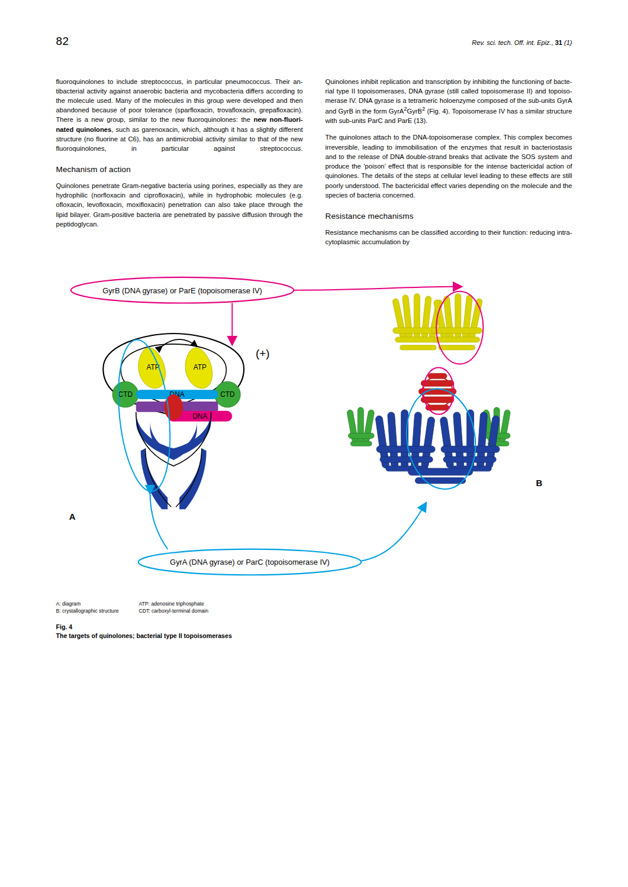82
Rev. sci. tech. Off. int. Epiz., 31 (1)
fluoroquinolones to include streptococcus, in particular pneumococcus. Their antibacterial activity against anaerobic bacteria and mycobacteria differs according to the molecule used. Many of the molecules in this group were developed and then abandoned because of poor tolerance (sparfloxacin, trovafloxacin, grepafloxacin). There is a new group, similar to the new fluoroquinolones: the new non-fluorinated quinolones, such as garenoxacin, which, although it has a slightly different structure (no fluorine at C6), has an antimicrobial activity similar to that of the new fluoroquinolones, in particular against streptococcus.
Mechanism of action
Quinolones penetrate Gram-negative bacteria using porines, especially as they are hydrophilic (norfloxacin and ciprofloxacin), while in hydrophobic molecules (e.g. ofloxacin, levofloxacin, moxifloxacin) penetration can also take place through the lipid bilayer. Gram-positive bacteria are penetrated by passive diffusion through the peptidoglycan.
Quinolones inhibit replication and transcription by inhibiting the functioning of bacterial type II topoisomerases, DNA gyrase (still called topoisomerase II) and topoisomerase IV. DNA gyrase is a tetrameric holoenzyme composed of the sub-units GyrA and GyrB in the form GyrA2GyrB2 (Fig. 4). Topoisomerase IV has a similar structure with sub-units ParC and ParE (13).
The quinolones attach to the DNA-topoisomerase complex. This complex becomes irreversible, leading to immobilisation of the enzymes that result in bacteriostasis and to the release of DNA double-strand breaks that activate the SOS system and produce the ‘poison’ effect that is responsible for the intense bactericidal action of quinolones. The details of the steps at cellular level leading to these effects are still poorly understood. The bactericidal effect varies depending on the molecule and the species of bacteria concerned.
Resistance mechanisms
Resistance mechanisms can be classified according to their function: reducing intra-cytoplasmic accumulation by
GyrB (DNA gyrase) or ParE (topoisomerase IV) ATP ATP (+) CTD CTD DNA DNA A B GyrA (DNA gyrase) or ParC (topoisomerase IV)
A: diagram
B: crystallographic structure
ATP: adenosine triphosphate
CDT: carboxyl-terminal domain
Fig. 4 The targets of quinolones; bacterial type II topoisomerases